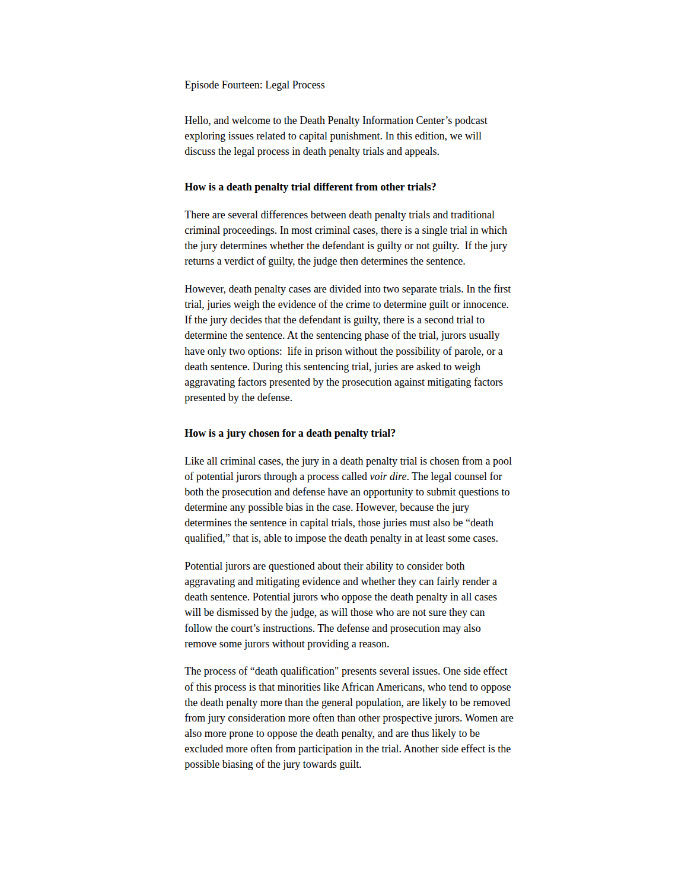Episode Fourteen: Legal Process
Hello, and welcome to the Death Penalty Information Center’s podcast exploring issues related to capital punishment. In this edition, we will discuss the legal process in death penalty trials and appeals.
How is a death penalty trial different from other trials?
There are several differences between death penalty trials and traditional criminal proceedings. In most criminal cases, there is a single trial in which the jury determines whether the defendant is guilty or not guilty. If the jury returns a verdict of guilty, the judge then determines the sentence.
However, death penalty cases are divided into two separate trials. In the first trial, juries weigh the evidence of the crime to determine guilt or innocence. If the jury decides that the defendant is guilty, there is a second trial to determine the sentence. At the sentencing phase of the trial, jurors usually have only two options: life in prison without the possibility of parole, or a death sentence. During this sentencing trial, juries are asked to weigh aggravating factors presented by the prosecution against mitigating factors presented by the defense.
How is a jury chosen for a death penalty trial?
Like all criminal cases, the jury in a death penalty trial is chosen from a pool of potential jurors through a process called voir dire. The legal counsel for both the prosecution and defense have an opportunity to submit questions to determine any possible bias in the case. However, because the jury determines the sentence in capital trials, those juries must also be “death qualified,” that is, able to impose the death penalty in at least some cases.
Potential jurors are questioned about their ability to consider both aggravating and mitigating evidence and whether they can fairly render a death sentence. Potential jurors who oppose the death penalty in all cases will be dismissed by the judge, as will those who are not sure they can follow the court’s instructions. The defense and prosecution may also remove some jurors without providing a reason.
The process of “death qualification" presents several issues. One side effect of this process is that minorities like African Americans, who tend to oppose the death penalty more than the general population, are likely to be removed from jury consideration more often than other prospective jurors. Women are also more prone to oppose the death penalty, and are thus likely to be excluded more often from participation in the trial. Another side effect is the possible biasing of the jury towards guilt.